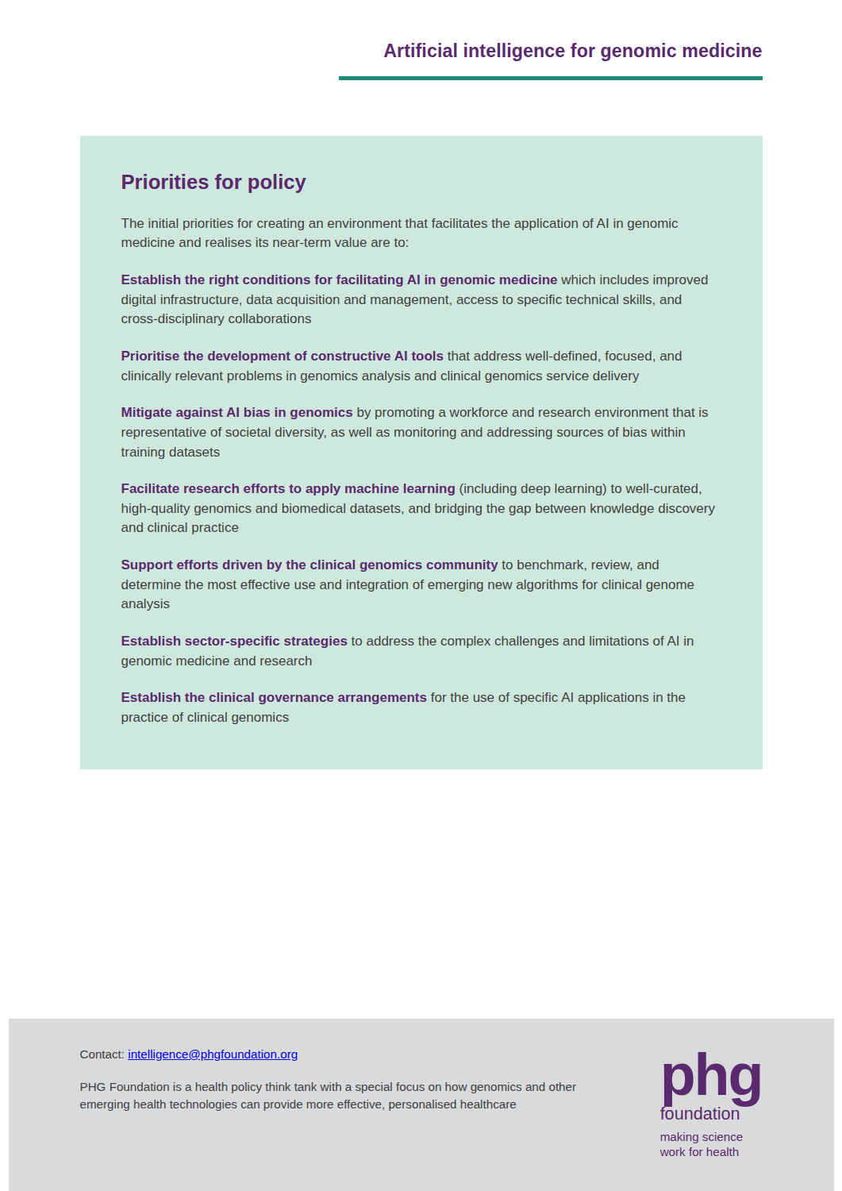Artificial intelligence for genomic medicine
Priorities for policy
The initial priorities for creating an environment that facilitates the application of AI in genomic medicine and realises its near-term value are to:
Establish the right conditions for facilitating AI in genomic medicine which includes improved digital infrastructure, data acquisition and management, access to specific technical skills, and cross-disciplinary collaborations
Prioritise the development of constructive AI tools that address well-defined, focused, and clinically relevant problems in genomics analysis and clinical genomics service delivery
Mitigate against AI bias in genomics by promoting a workforce and research environment that is representative of societal diversity, as well as monitoring and addressing sources of bias within training datasets
Facilitate research efforts to apply machine learning (including deep learning) to well-curated, high-quality genomics and biomedical datasets, and bridging the gap between knowledge discovery and clinical practice
Support efforts driven by the clinical genomics community to benchmark, review, and determine the most effective use and integration of emerging new algorithms for clinical genome analysis
Establish sector-specific strategies to address the complex challenges and limitations of AI in genomic medicine and research
Establish the clinical governance arrangements for the use of specific AI applications in the practice of clinical genomics
Contact: intelligence@phgfoundation.org
PHG Foundation is a health policy think tank with a special focus on how genomics and other emerging health technologies can provide more effective, personalised healthcare
phg foundation making science
work for health